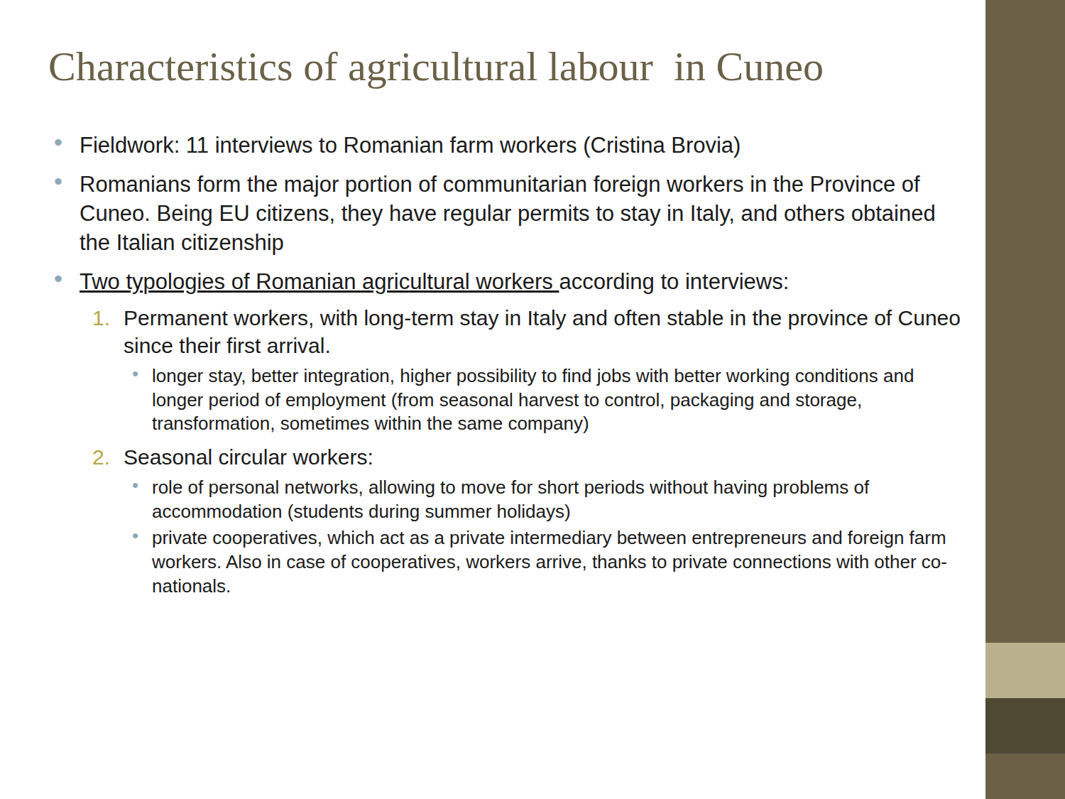Characteristics of agricultural labour in Cuneo
Fieldwork: 11 interviews to Romanian farm workers (Cristina Brovia)
Romanians form the major portion of communitarian foreign workers in the Province of Cuneo. Being EU citizens, they have regular permits to stay in Italy, and others obtained the Italian citizenship
Two typologies of Romanian agricultural workers according to interviews:
Permanent workers, with long-term stay in Italy and often stable in the province of Cuneo since their first arrival.
longer stay, better integration, higher possibility to find jobs with better working conditions and longer period of employment (from seasonal harvest to control, packaging and storage, transformation, sometimes within the same company)
Seasonal circular workers:
role of personal networks, allowing to move for short periods without having problems of accommodation (students during summer holidays)
private cooperatives, which act as a private intermediary between entrepreneurs and foreign farm workers. Also in case of cooperatives, workers arrive, thanks to private connections with other co-nationals.